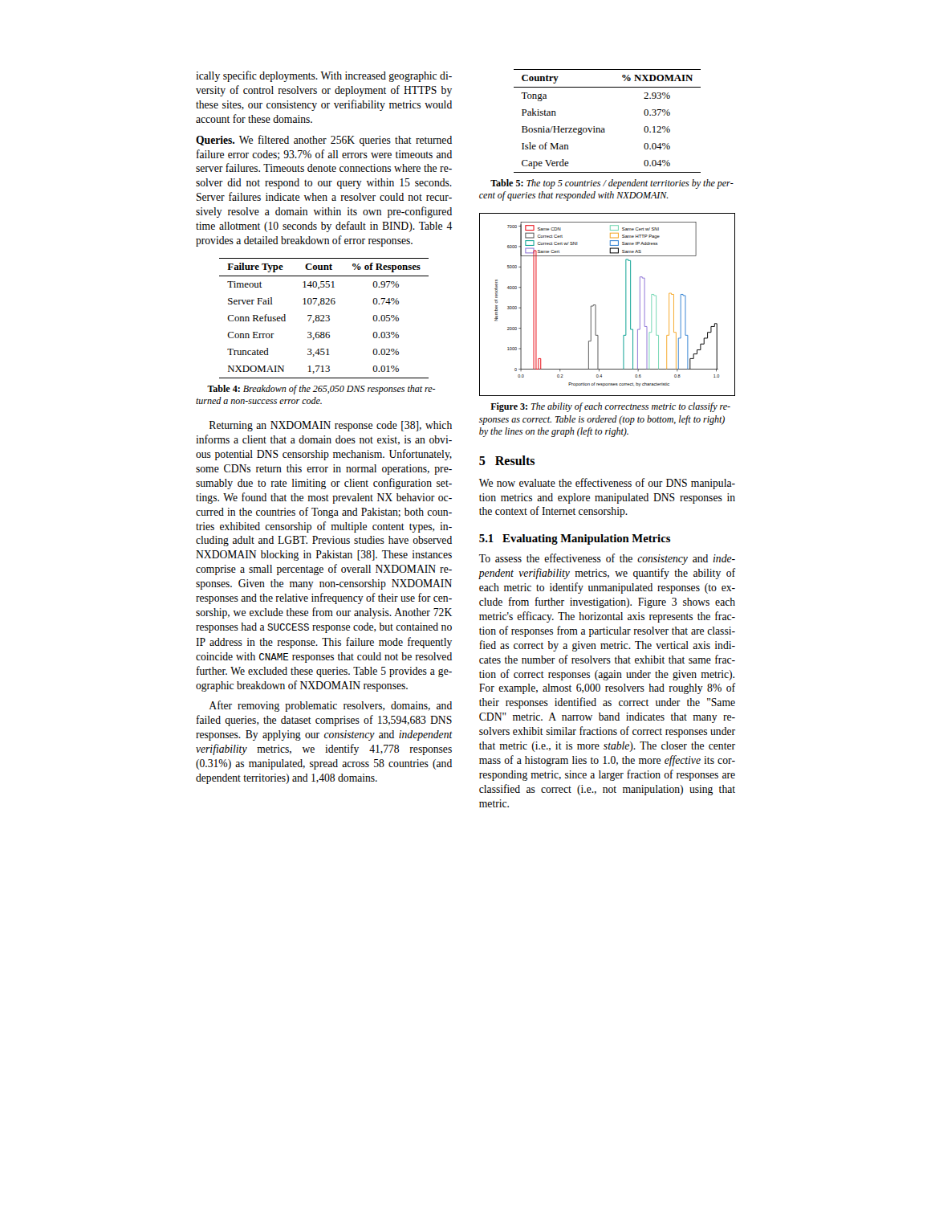ically specific deployments. With increased geographic diversity of control resolvers or deployment of HTTPS by these sites, our consistency or verifiability metrics would account for these domains.
Queries. We filtered another 256K queries that returned failure error codes; 93.7% of all errors were timeouts and server failures. Timeouts denote connections where the resolver did not respond to our query within 15 seconds. Server failures indicate when a resolver could not recursively resolve a domain within its own pre-configured time allotment (10 seconds by default in BIND). Table 4 provides a detailed breakdown of error responses.
| Failure Type | Count | % of Responses |
| --- | --- | --- |
| Timeout | 140,551 | 0.97% |
| Server Fail | 107,826 | 0.74% |
| Conn Refused | 7,823 | 0.05% |
| Conn Error | 3,686 | 0.03% |
| Truncated | 3,451 | 0.02% |
| NXDOMAIN | 1,713 | 0.01% |
Table 4: Breakdown of the 265,050 DNS responses that returned a non-success error code.
Returning an NXDOMAIN response code [38], which informs a client that a domain does not exist, is an obvious potential DNS censorship mechanism. Unfortunately, some CDNs return this error in normal operations, presumably due to rate limiting or client configuration settings. We found that the most prevalent NX behavior occurred in the countries of Tonga and Pakistan; both countries exhibited censorship of multiple content types, including adult and LGBT. Previous studies have observed NXDOMAIN blocking in Pakistan [38]. These instances comprise a small percentage of overall NXDOMAIN responses. Given the many non-censorship NXDOMAIN responses and the relative infrequency of their use for censorship, we exclude these from our analysis. Another 72K responses had a SUCCESS response code, but contained no IP address in the response. This failure mode frequently coincide with CNAME responses that could not be resolved further. We excluded these queries. Table 5 provides a geographic breakdown of NXDOMAIN responses.
After removing problematic resolvers, domains, and failed queries, the dataset comprises of 13,594,683 DNS responses. By applying our consistency and independent verifiability metrics, we identify 41,778 responses (0.31%) as manipulated, spread across 58 countries (and dependent territories) and 1,408 domains.
| Country | % NXDOMAIN |
| --- | --- |
| Tonga | 2.93% |
| Pakistan | 0.37% |
| Bosnia/Herzegovina | 0.12% |
| Isle of Man | 0.04% |
| Cape Verde | 0.04% |
Table 5: The top 5 countries / dependent territories by the percent of queries that responded with NXDOMAIN.
Same CDN Correct Cert Correct Cert w/ SNI Same Cert Same Cert w/ SNI Same HTTP Page Same IP Address Same AS 0 1000 2000 3000 4000 5000 6000 7000 Number of resolvers 0.0 0.2 0.4 0.6 0.8 1.0 Proportion of responses correct, by characteristic
Figure 3: The ability of each correctness metric to classify responses as correct. Table is ordered (top to bottom, left to right) by the lines on the graph (left to right).
5 Results
We now evaluate the effectiveness of our DNS manipulation metrics and explore manipulated DNS responses in the context of Internet censorship.
5.1 Evaluating Manipulation Metrics
To assess the effectiveness of the consistency and independent verifiability metrics, we quantify the ability of each metric to identify unmanipulated responses (to exclude from further investigation). Figure 3 shows each metric's efficacy. The horizontal axis represents the fraction of responses from a particular resolver that are classified as correct by a given metric. The vertical axis indicates the number of resolvers that exhibit that same fraction of correct responses (again under the given metric). For example, almost 6,000 resolvers had roughly 8% of their responses identified as correct under the "Same CDN" metric. A narrow band indicates that many resolvers exhibit similar fractions of correct responses under that metric (i.e., it is more stable). The closer the center mass of a histogram lies to 1.0, the more effective its corresponding metric, since a larger fraction of responses are classified as correct (i.e., not manipulation) using that metric.